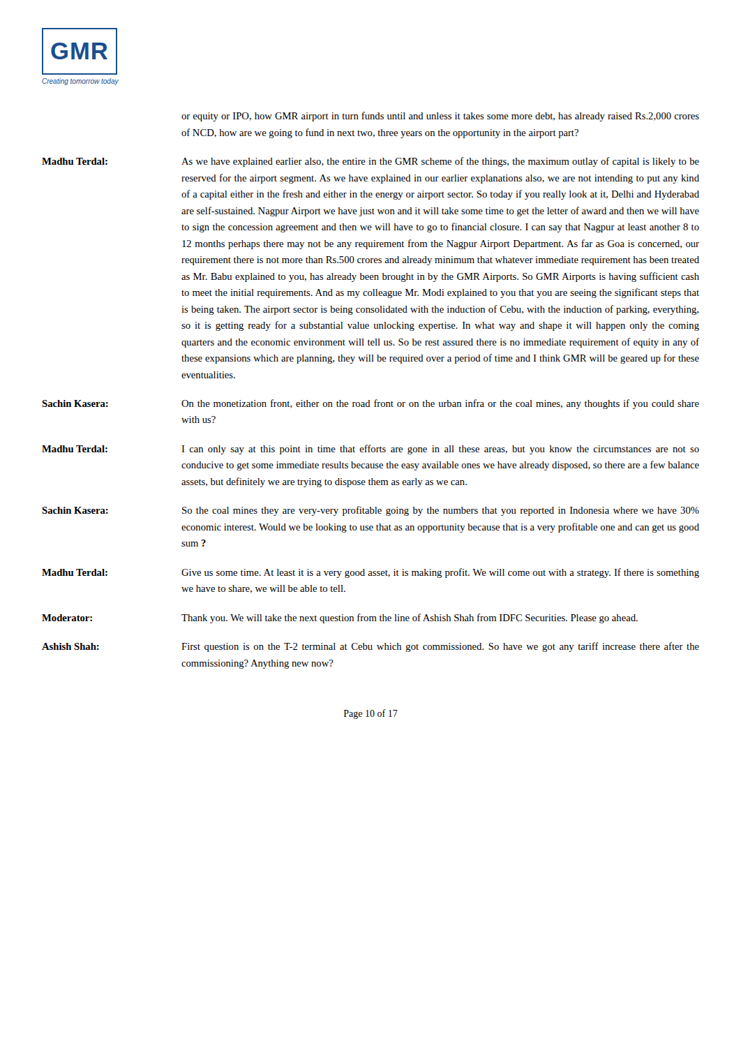GMR
Creating tomorrow today
or equity or IPO, how GMR airport in turn funds until and unless it takes some more debt, has already raised Rs.2,000 crores of NCD, how are we going to fund in next two, three years on the opportunity in the airport part?
Madhu Terdal:
As we have explained earlier also, the entire in the GMR scheme of the things, the maximum outlay of capital is likely to be reserved for the airport segment. As we have explained in our earlier explanations also, we are not intending to put any kind of a capital either in the fresh and either in the energy or airport sector. So today if you really look at it, Delhi and Hyderabad are self-sustained. Nagpur Airport we have just won and it will take some time to get the letter of award and then we will have to sign the concession agreement and then we will have to go to financial closure. I can say that Nagpur at least another 8 to 12 months perhaps there may not be any requirement from the Nagpur Airport Department. As far as Goa is concerned, our requirement there is not more than Rs.500 crores and already minimum that whatever immediate requirement has been treated as Mr. Babu explained to you, has already been brought in by the GMR Airports. So GMR Airports is having sufficient cash to meet the initial requirements. And as my colleague Mr. Modi explained to you that you are seeing the significant steps that is being taken. The airport sector is being consolidated with the induction of Cebu, with the induction of parking, everything, so it is getting ready for a substantial value unlocking expertise. In what way and shape it will happen only the coming quarters and the economic environment will tell us. So be rest assured there is no immediate requirement of equity in any of these expansions which are planning, they will be required over a period of time and I think GMR will be geared up for these eventualities.
Sachin Kasera:
On the monetization front, either on the road front or on the urban infra or the coal mines, any thoughts if you could share with us?
Madhu Terdal:
I can only say at this point in time that efforts are gone in all these areas, but you know the circumstances are not so conducive to get some immediate results because the easy available ones we have already disposed, so there are a few balance assets, but definitely we are trying to dispose them as early as we can.
Sachin Kasera:
So the coal mines they are very-very profitable going by the numbers that you reported in Indonesia where we have 30% economic interest. Would we be looking to use that as an opportunity because that is a very profitable one and can get us good sum ?
Madhu Terdal:
Give us some time. At least it is a very good asset, it is making profit. We will come out with a strategy. If there is something we have to share, we will be able to tell.
Moderator:
Thank you. We will take the next question from the line of Ashish Shah from IDFC Securities. Please go ahead.
Ashish Shah:
First question is on the T-2 terminal at Cebu which got commissioned. So have we got any tariff increase there after the commissioning? Anything new now?
Page 10 of 17